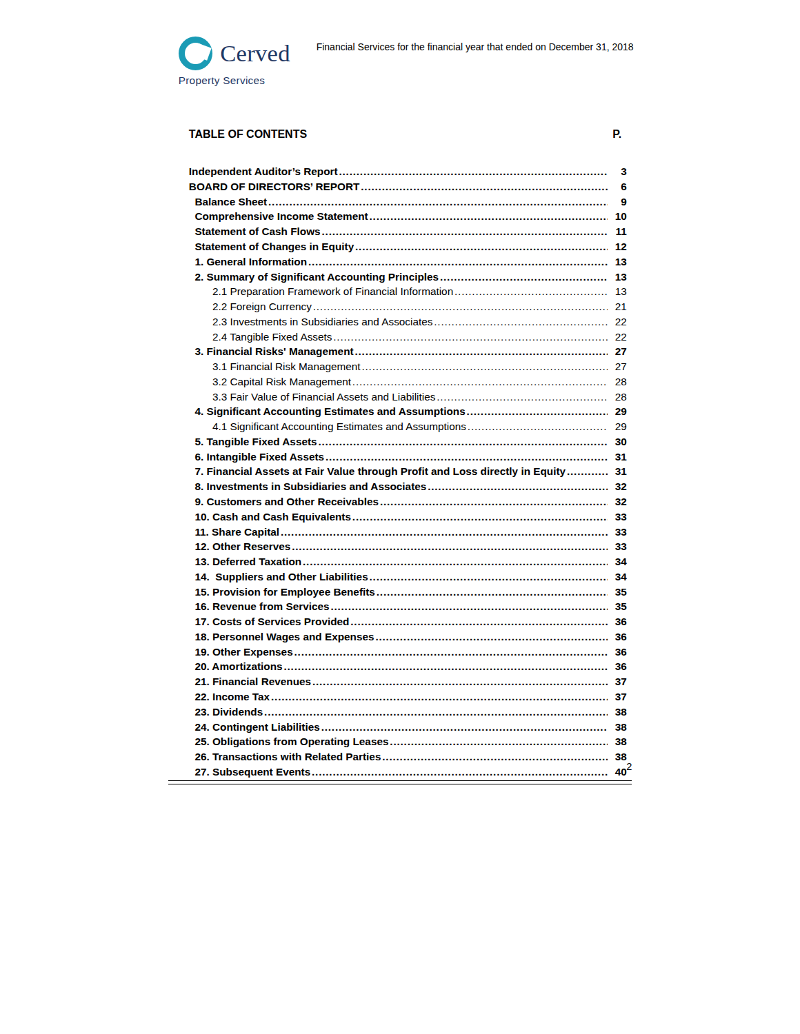Cerved
Property Services
Financial Services for the financial year that ended on December 31, 2018
TABLE OF CONTENTS P.
Independent Auditor’s Report.............................................................................................. 3
BOARD OF DIRECTORS’ REPORT................................................................................... 6
Balance Sheet......................................................................................................................... 9
Comprehensive Income Statement......................................................................................... 10
Statement of Cash Flows....................................................................................................... 11
Statement of Changes in Equity........................................................................................... 12
1. General Information............................................................................................................. 13
2. Summary of Significant Accounting Principles.............................................................. 13
2.1 Preparation Framework of Financial Information............................................................ 13
2.2 Foreign Currency......................................................................................................... 21
2.3 Investments in Subsidiaries and Associates.................................................................... 22
2.4 Tangible Fixed Assets................................................................................................. 22
3. Financial Risks' Management.............................................................................................. 27
3.1 Financial Risk Management.......................................................................................... 27
3.2 Capital Risk Management.............................................................................................. 28
3.3 Fair Value of Financial Assets and Liabilities................................................................... 28
4. Significant Accounting Estimates and Assumptions..................................................... 29
4.1 Significant Accounting Estimates and Assumptions....................................................... 29
5. Tangible Fixed Assets......................................................................................................... 30
6. Intangible Fixed Assets..................................................................................................... 31
7. Financial Assets at Fair Value through Profit and Loss directly in Equity..................... 31
8. Investments in Subsidiaries and Associates.................................................................... 32
9. Customers and Other Receivables................................................................................. 32
10. Cash and Cash Equivalents........................................................................................... 33
11. Share Capital................................................................................................................... 33
12. Other Reserves................................................................................................................ 33
13. Deferred Taxation.............................................................................................................. 34
14. Suppliers and Other Liabilities....................................................................................... 34
15. Provision for Employee Benefits.................................................................................. 35
16. Revenue from Services................................................................................................. 35
17. Costs of Services Provided............................................................................................ 36
18. Personnel Wages and Expenses................................................................................. 36
19. Other Expenses............................................................................................................... 36
20. Amortizations................................................................................................................... 36
21. Financial Revenues......................................................................................................... 37
22. Income Tax....................................................................................................................... 37
23. Dividends.......................................................................................................................... 38
24. Contingent Liabilities....................................................................................................... 38
25. Obligations from Operating Leases.............................................................................. 38
26. Transactions with Related Parties................................................................................. 38
27. Subsequent Events......................................................................................................... 40
2